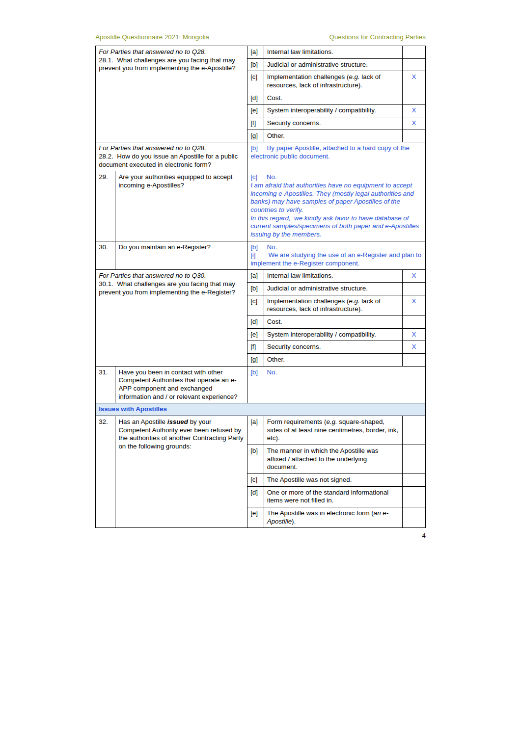Apostille Questionnaire 2021: Mongolia
Questions for Contracting Parties
| For Parties that answered no to Q28. 28.1. What challenges are you facing that may prevent you from implementing the e-Apostille? | [a] | Internal law limitations. | |
| [b] | Judicial or administrative structure. | |
| [c] | Implementation challenges ( e.g. lack of resources, lack of infrastructure). | X |
| [d] | Cost. | |
| [e] | System interoperability / compatibility. | X |
| [f] | Security concerns. | X |
| [g] | Other. | |
| For Parties that answered no to Q28. 28.2. How do you issue an Apostille for a public document executed in electronic form? | [b] By paper Apostille, attached to a hard copy of the electronic public document. |
| 29. | Are your authorities equipped to accept incoming e-Apostilles? | [c] No. I am afraid that authorities have no equipment to accept incoming e-Apostilles. They (mostly legal authorities and banks) may have samples of paper Apostilles of the countries to verify. In this regard, we kindly ask favor to have database of current samples/specimens of both paper and e-Apostilles issuing by the members. |
| 30. | Do you maintain an e-Register? | [b] No. [i] We are studying the use of an e-Register and plan to implement the e-Register component. |
| For Parties that answered no to Q30. 30.1. What challenges are you facing that may prevent you from implementing the e-Register? | [a] | Internal law limitations. | X |
| [b] | Judicial or administrative structure. | |
| [c] | Implementation challenges ( e.g. lack of resources, lack of infrastructure). | X |
| [d] | Cost. | |
| [e] | System interoperability / compatibility. | X |
| [f] | Security concerns. | X |
| [g] | Other. | |
| 31. | Have you been in contact with other Competent Authorities that operate an e-APP component and exchanged information and / or relevant experience? | [b] No. |
| Issues with Apostilles |
| 32. | Has an Apostille issued by your Competent Authority ever been refused by the authorities of another Contracting Party on the following grounds: | [a] | Form requirements ( e.g. square-shaped, sides of at least nine centimetres, border, ink, etc). | |
| [b] | The manner in which the Apostille was affixed / attached to the underlying document. | |
| [c] | The Apostille was not signed. | |
| [d] | One or more of the standard informational items were not filled in. | |
| [e] | The Apostille was in electronic form ( an e-Apostille ). | |
4